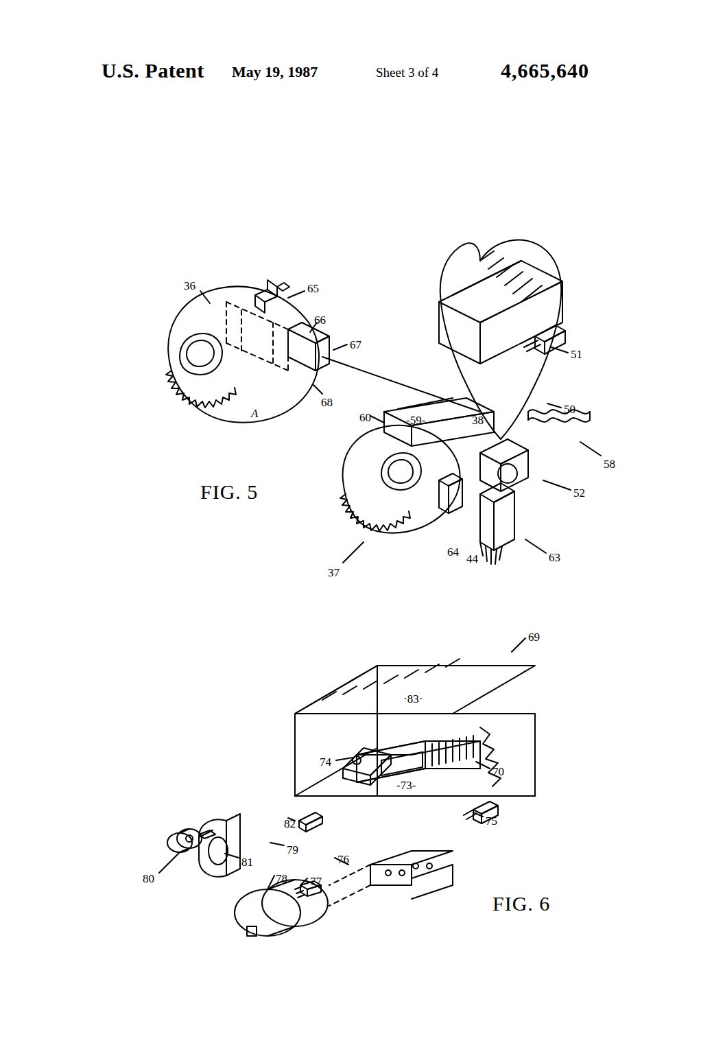U.S. Patent May 19, 1987 Sheet 3 of 4 4,665,640
FIG. 5
FIG. 6
36 65 66 67 68 A 51 50 58 52 60 -59- 38 63 64 44 37 69 ·83· 74 70 -73- 75 82 79 81 76 80 78 77